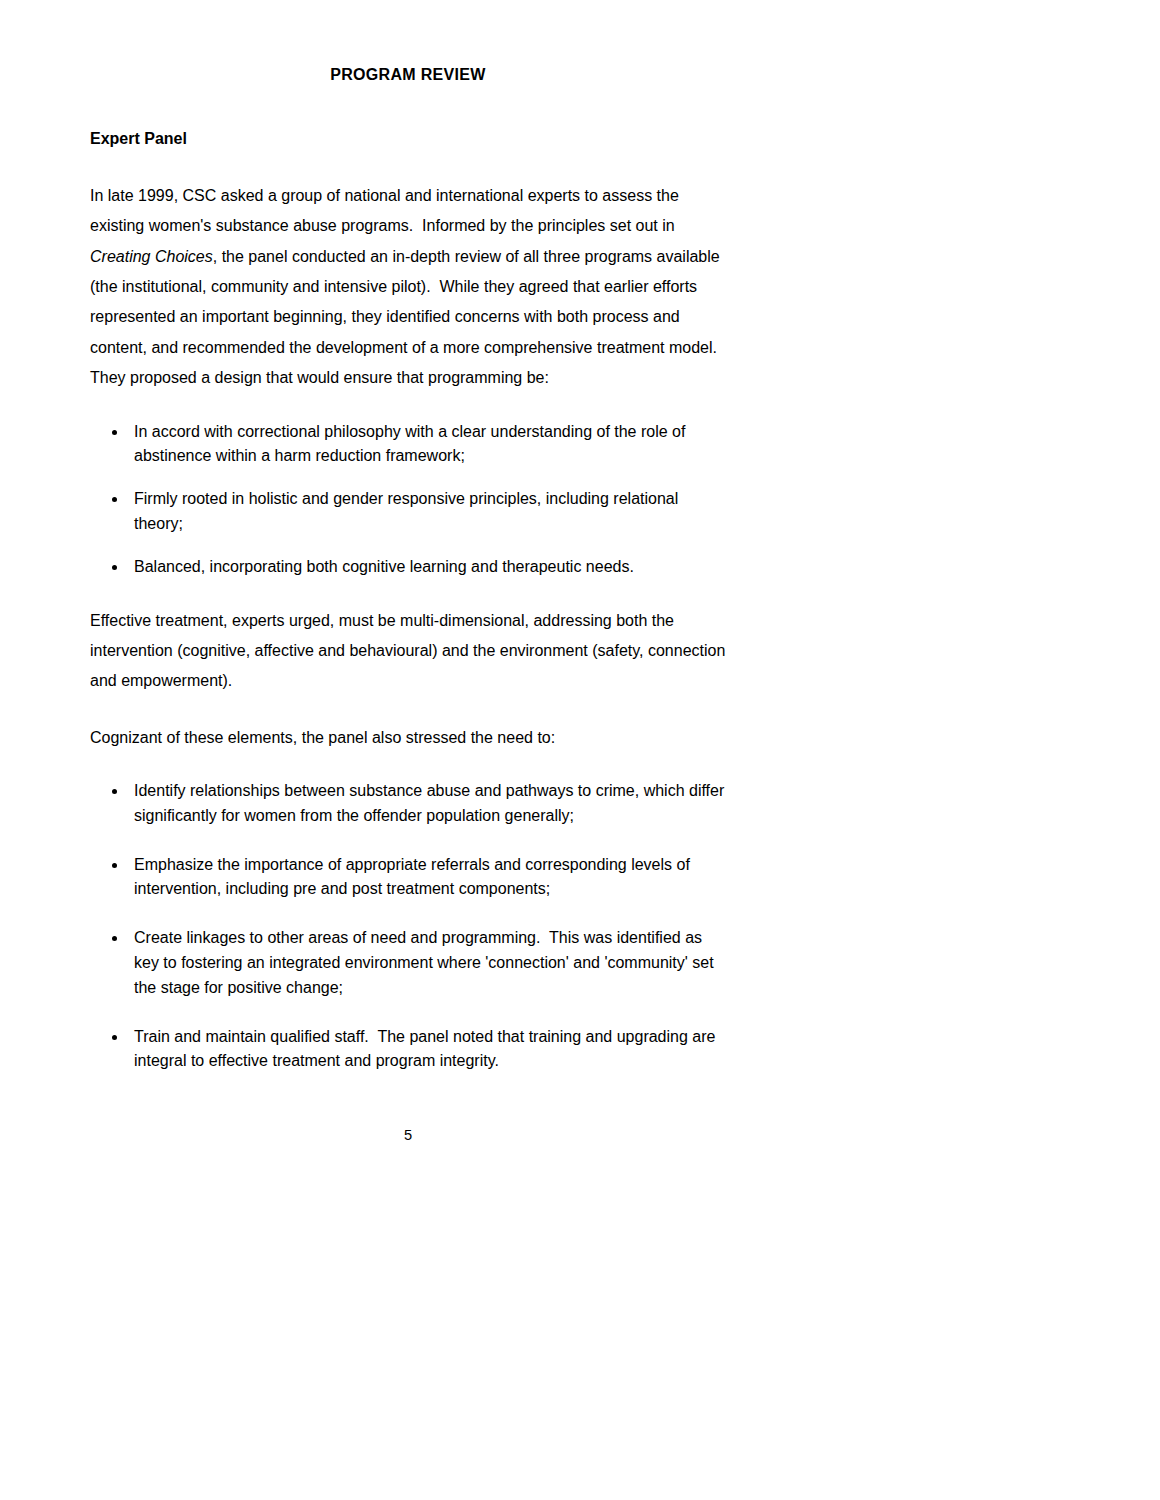PROGRAM REVIEW
Expert Panel
In late 1999, CSC asked a group of national and international experts to assess the existing women's substance abuse programs. Informed by the principles set out in Creating Choices, the panel conducted an in-depth review of all three programs available (the institutional, community and intensive pilot). While they agreed that earlier efforts represented an important beginning, they identified concerns with both process and content, and recommended the development of a more comprehensive treatment model. They proposed a design that would ensure that programming be:
In accord with correctional philosophy with a clear understanding of the role of abstinence within a harm reduction framework;
Firmly rooted in holistic and gender responsive principles, including relational theory;
Balanced, incorporating both cognitive learning and therapeutic needs.
Effective treatment, experts urged, must be multi-dimensional, addressing both the intervention (cognitive, affective and behavioural) and the environment (safety, connection and empowerment).
Cognizant of these elements, the panel also stressed the need to:
Identify relationships between substance abuse and pathways to crime, which differ significantly for women from the offender population generally;
Emphasize the importance of appropriate referrals and corresponding levels of intervention, including pre and post treatment components;
Create linkages to other areas of need and programming. This was identified as key to fostering an integrated environment where 'connection' and 'community' set the stage for positive change;
Train and maintain qualified staff. The panel noted that training and upgrading are integral to effective treatment and program integrity.
5